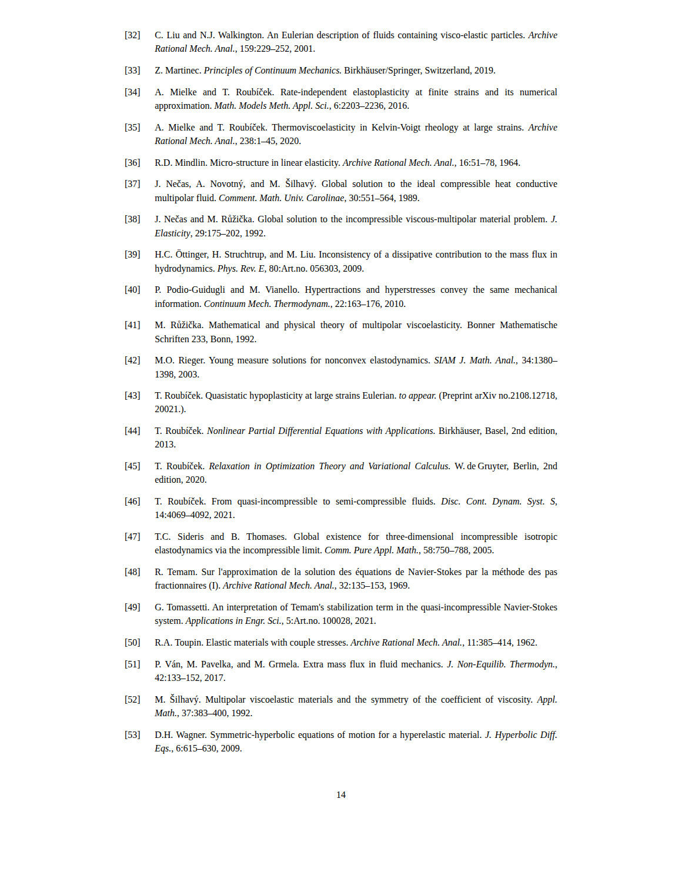C. Liu and N.J. Walkington. An Eulerian description of fluids containing visco-elastic particles. Archive Rational Mech. Anal., 159:229–252, 2001.
Z. Martinec. Principles of Continuum Mechanics. Birkhäuser/Springer, Switzerland, 2019.
A. Mielke and T. Roubíček. Rate-independent elastoplasticity at finite strains and its numerical approximation. Math. Models Meth. Appl. Sci., 6:2203–2236, 2016.
A. Mielke and T. Roubíček. Thermoviscoelasticity in Kelvin-Voigt rheology at large strains. Archive Rational Mech. Anal., 238:1–45, 2020.
R.D. Mindlin. Micro-structure in linear elasticity. Archive Rational Mech. Anal., 16:51–78, 1964.
J. Nečas, A. Novotný, and M. Šilhavý. Global solution to the ideal compressible heat conductive multipolar fluid. Comment. Math. Univ. Carolinae, 30:551–564, 1989.
J. Nečas and M. Růžička. Global solution to the incompressible viscous-multipolar material problem. J. Elasticity, 29:175–202, 1992.
H.C. Öttinger, H. Struchtrup, and M. Liu. Inconsistency of a dissipative contribution to the mass flux in hydrodynamics. Phys. Rev. E, 80:Art.no. 056303, 2009.
P. Podio-Guidugli and M. Vianello. Hypertractions and hyperstresses convey the same mechanical information. Continuum Mech. Thermodynam., 22:163–176, 2010.
M. Růžička. Mathematical and physical theory of multipolar viscoelasticity. Bonner Mathematische Schriften 233, Bonn, 1992.
M.O. Rieger. Young measure solutions for nonconvex elastodynamics. SIAM J. Math. Anal., 34:1380–1398, 2003.
T. Roubíček. Quasistatic hypoplasticity at large strains Eulerian. to appear. (Preprint arXiv no.2108.12718, 20021.).
T. Roubíček. Nonlinear Partial Differential Equations with Applications. Birkhäuser, Basel, 2nd edition, 2013.
T. Roubíček. Relaxation in Optimization Theory and Variational Calculus. W. de Gruyter, Berlin, 2nd edition, 2020.
T. Roubíček. From quasi-incompressible to semi-compressible fluids. Disc. Cont. Dynam. Syst. S, 14:4069–4092, 2021.
T.C. Sideris and B. Thomases. Global existence for three-dimensional incompressible isotropic elastodynamics via the incompressible limit. Comm. Pure Appl. Math., 58:750–788, 2005.
R. Temam. Sur l'approximation de la solution des équations de Navier-Stokes par la méthode des pas fractionnaires (I). Archive Rational Mech. Anal., 32:135–153, 1969.
G. Tomassetti. An interpretation of Temam's stabilization term in the quasi-incompressible Navier-Stokes system. Applications in Engr. Sci., 5:Art.no. 100028, 2021.
R.A. Toupin. Elastic materials with couple stresses. Archive Rational Mech. Anal., 11:385–414, 1962.
P. Ván, M. Pavelka, and M. Grmela. Extra mass flux in fluid mechanics. J. Non-Equilib. Thermodyn., 42:133–152, 2017.
M. Šilhavý. Multipolar viscoelastic materials and the symmetry of the coefficient of viscosity. Appl. Math., 37:383–400, 1992.
D.H. Wagner. Symmetric-hyperbolic equations of motion for a hyperelastic material. J. Hyperbolic Diff. Eqs., 6:615–630, 2009.
14